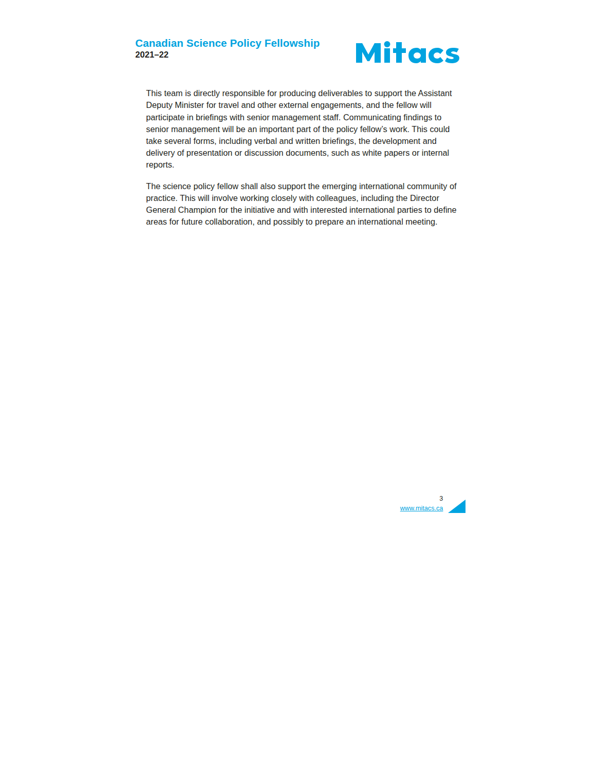Canadian Science Policy Fellowship
2021–22
This team is directly responsible for producing deliverables to support the Assistant Deputy Minister for travel and other external engagements, and the fellow will participate in briefings with senior management staff. Communicating findings to senior management will be an important part of the policy fellow’s work. This could take several forms, including verbal and written briefings, the development and delivery of presentation or discussion documents, such as white papers or internal reports.
The science policy fellow shall also support the emerging international community of practice. This will involve working closely with colleagues, including the Director General Champion for the initiative and with interested international parties to define areas for future collaboration, and possibly to prepare an international meeting.
3
www.mitacs.ca